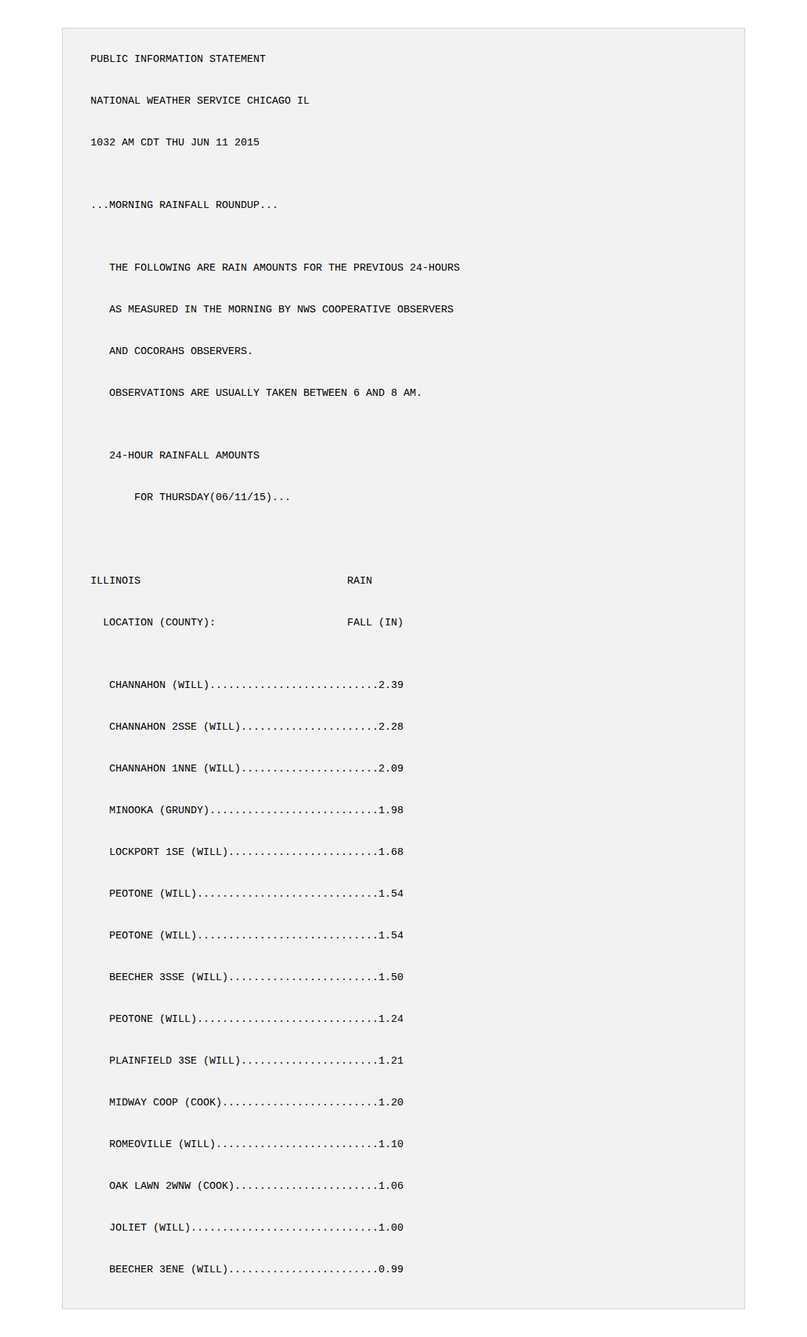PUBLIC INFORMATION STATEMENT

NATIONAL WEATHER SERVICE CHICAGO IL

1032 AM CDT THU JUN 11 2015


...MORNING RAINFALL ROUNDUP...


   THE FOLLOWING ARE RAIN AMOUNTS FOR THE PREVIOUS 24-HOURS

   AS MEASURED IN THE MORNING BY NWS COOPERATIVE OBSERVERS

   AND COCORAHS OBSERVERS.

   OBSERVATIONS ARE USUALLY TAKEN BETWEEN 6 AND 8 AM.


   24-HOUR RAINFALL AMOUNTS

       FOR THURSDAY(06/11/15)...



ILLINOIS                                 RAIN

  LOCATION (COUNTY):                     FALL (IN)


   CHANNAHON (WILL)...........................2.39

   CHANNAHON 2SSE (WILL)......................2.28

   CHANNAHON 1NNE (WILL)......................2.09

   MINOOKA (GRUNDY)...........................1.98

   LOCKPORT 1SE (WILL)........................1.68

   PEOTONE (WILL).............................1.54

   PEOTONE (WILL).............................1.54

   BEECHER 3SSE (WILL)........................1.50

   PEOTONE (WILL).............................1.24

   PLAINFIELD 3SE (WILL)......................1.21

   MIDWAY COOP (COOK).........................1.20

   ROMEOVILLE (WILL)..........................1.10

   OAK LAWN 2WNW (COOK).......................1.06

   JOLIET (WILL)..............................1.00

   BEECHER 3ENE (WILL)........................0.99